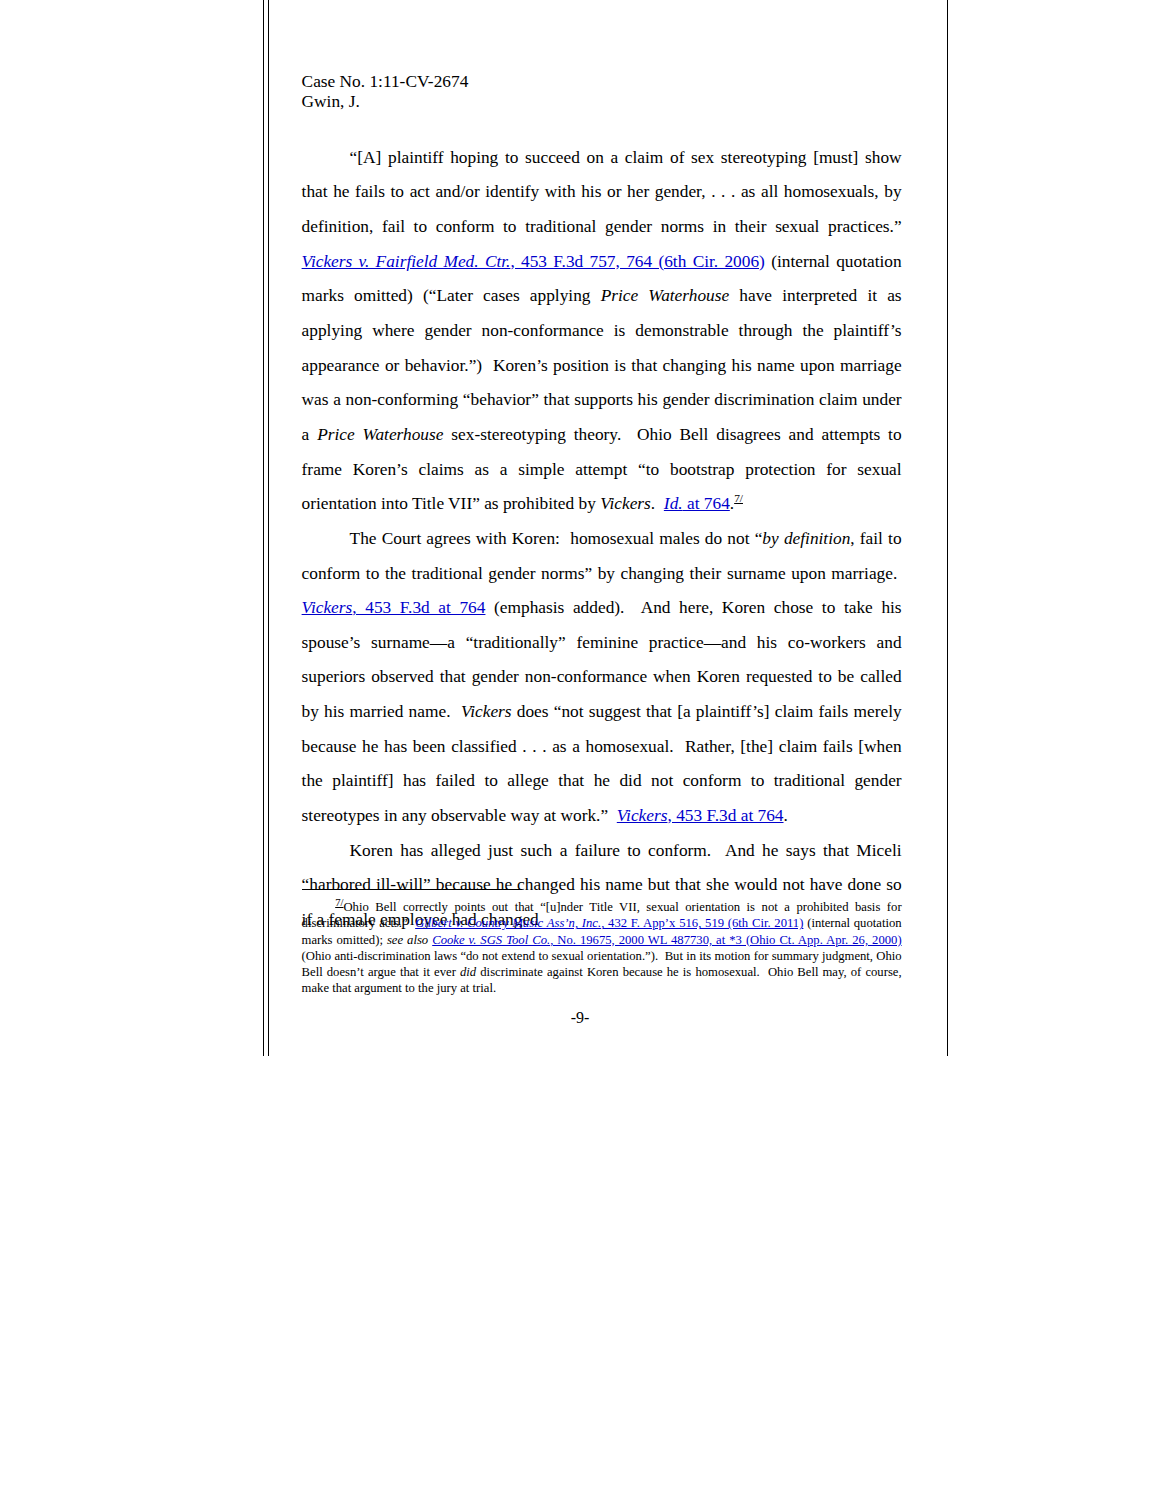Case No. 1:11-CV-2674
Gwin, J.
“[A] plaintiff hoping to succeed on a claim of sex stereotyping [must] show that he fails to act and/or identify with his or her gender, . . . as all homosexuals, by definition, fail to conform to traditional gender norms in their sexual practices.” Vickers v. Fairfield Med. Ctr., 453 F.3d 757, 764 (6th Cir. 2006) (internal quotation marks omitted) (“Later cases applying Price Waterhouse have interpreted it as applying where gender non-conformance is demonstrable through the plaintiff’s appearance or behavior.”) Koren’s position is that changing his name upon marriage was a non-conforming “behavior” that supports his gender discrimination claim under a Price Waterhouse sex-stereotyping theory. Ohio Bell disagrees and attempts to frame Koren’s claims as a simple attempt “to bootstrap protection for sexual orientation into Title VII” as prohibited by Vickers. Id. at 764.7/
The Court agrees with Koren: homosexual males do not “by definition, fail to conform to the traditional gender norms” by changing their surname upon marriage. Vickers, 453 F.3d at 764 (emphasis added). And here, Koren chose to take his spouse’s surname—a “traditionally” feminine practice—and his co-workers and superiors observed that gender non-conformance when Koren requested to be called by his married name. Vickers does “not suggest that [a plaintiff’s] claim fails merely because he has been classified . . . as a homosexual. Rather, [the] claim fails [when the plaintiff] has failed to allege that he did not conform to traditional gender stereotypes in any observable way at work.” Vickers, 453 F.3d at 764.
Koren has alleged just such a failure to conform. And he says that Miceli “harbored ill-will” because he changed his name but that she would not have done so if a female employee had changed
7/Ohio Bell correctly points out that “[u]nder Title VII, sexual orientation is not a prohibited basis for discriminatory acts.” Gilbert v. Country Music Ass’n, Inc., 432 F. App’x 516, 519 (6th Cir. 2011) (internal quotation marks omitted); see also Cooke v. SGS Tool Co., No. 19675, 2000 WL 487730, at *3 (Ohio Ct. App. Apr. 26, 2000) (Ohio anti-discrimination laws “do not extend to sexual orientation.”). But in its motion for summary judgment, Ohio Bell doesn’t argue that it ever did discriminate against Koren because he is homosexual. Ohio Bell may, of course, make that argument to the jury at trial.
-9-